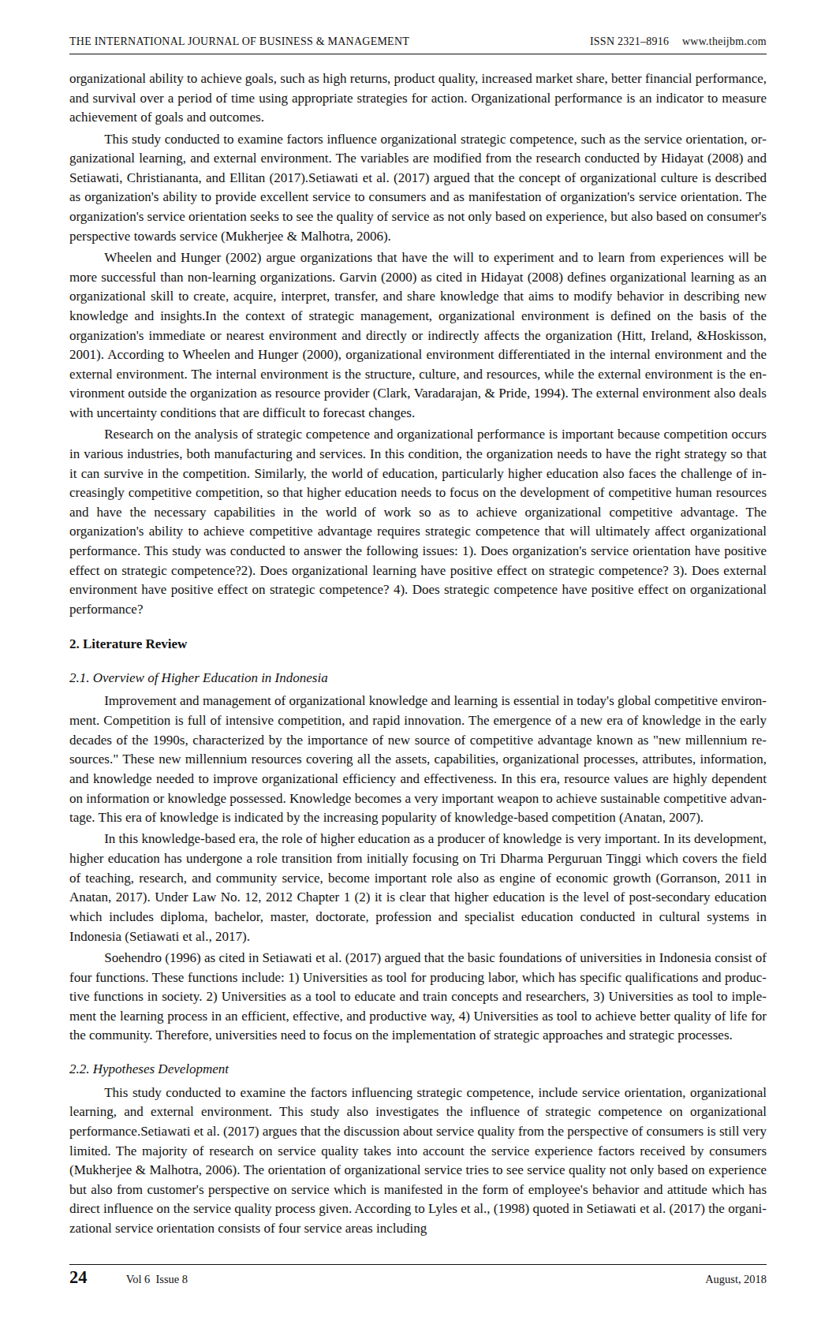The International Journal of Business & Management ISSN 2321–8916 www.theijbm.com
organizational ability to achieve goals, such as high returns, product quality, increased market share, better financial performance, and survival over a period of time using appropriate strategies for action. Organizational performance is an indicator to measure achievement of goals and outcomes.
This study conducted to examine factors influence organizational strategic competence, such as the service orientation, organizational learning, and external environment. The variables are modified from the research conducted by Hidayat (2008) and Setiawati, Christiananta, and Ellitan (2017).Setiawati et al. (2017) argued that the concept of organizational culture is described as organization's ability to provide excellent service to consumers and as manifestation of organization's service orientation. The organization's service orientation seeks to see the quality of service as not only based on experience, but also based on consumer's perspective towards service (Mukherjee & Malhotra, 2006).
Wheelen and Hunger (2002) argue organizations that have the will to experiment and to learn from experiences will be more successful than non-learning organizations. Garvin (2000) as cited in Hidayat (2008) defines organizational learning as an organizational skill to create, acquire, interpret, transfer, and share knowledge that aims to modify behavior in describing new knowledge and insights.In the context of strategic management, organizational environment is defined on the basis of the organization's immediate or nearest environment and directly or indirectly affects the organization (Hitt, Ireland, &Hoskisson, 2001). According to Wheelen and Hunger (2000), organizational environment differentiated in the internal environment and the external environment. The internal environment is the structure, culture, and resources, while the external environment is the environment outside the organization as resource provider (Clark, Varadarajan, & Pride, 1994). The external environment also deals with uncertainty conditions that are difficult to forecast changes.
Research on the analysis of strategic competence and organizational performance is important because competition occurs in various industries, both manufacturing and services. In this condition, the organization needs to have the right strategy so that it can survive in the competition. Similarly, the world of education, particularly higher education also faces the challenge of increasingly competitive competition, so that higher education needs to focus on the development of competitive human resources and have the necessary capabilities in the world of work so as to achieve organizational competitive advantage. The organization's ability to achieve competitive advantage requires strategic competence that will ultimately affect organizational performance. This study was conducted to answer the following issues: 1). Does organization's service orientation have positive effect on strategic competence?2). Does organizational learning have positive effect on strategic competence? 3). Does external environment have positive effect on strategic competence? 4). Does strategic competence have positive effect on organizational performance?
2. Literature Review
2.1. Overview of Higher Education in Indonesia
Improvement and management of organizational knowledge and learning is essential in today's global competitive environment. Competition is full of intensive competition, and rapid innovation. The emergence of a new era of knowledge in the early decades of the 1990s, characterized by the importance of new source of competitive advantage known as "new millennium resources." These new millennium resources covering all the assets, capabilities, organizational processes, attributes, information, and knowledge needed to improve organizational efficiency and effectiveness. In this era, resource values are highly dependent on information or knowledge possessed. Knowledge becomes a very important weapon to achieve sustainable competitive advantage. This era of knowledge is indicated by the increasing popularity of knowledge-based competition (Anatan, 2007).
In this knowledge-based era, the role of higher education as a producer of knowledge is very important. In its development, higher education has undergone a role transition from initially focusing on Tri Dharma Perguruan Tinggi which covers the field of teaching, research, and community service, become important role also as engine of economic growth (Gorranson, 2011 in Anatan, 2017). Under Law No. 12, 2012 Chapter 1 (2) it is clear that higher education is the level of post-secondary education which includes diploma, bachelor, master, doctorate, profession and specialist education conducted in cultural systems in Indonesia (Setiawati et al., 2017).
Soehendro (1996) as cited in Setiawati et al. (2017) argued that the basic foundations of universities in Indonesia consist of four functions. These functions include: 1) Universities as tool for producing labor, which has specific qualifications and productive functions in society. 2) Universities as a tool to educate and train concepts and researchers, 3) Universities as tool to implement the learning process in an efficient, effective, and productive way, 4) Universities as tool to achieve better quality of life for the community. Therefore, universities need to focus on the implementation of strategic approaches and strategic processes.
2.2. Hypotheses Development
This study conducted to examine the factors influencing strategic competence, include service orientation, organizational learning, and external environment. This study also investigates the influence of strategic competence on organizational performance.Setiawati et al. (2017) argues that the discussion about service quality from the perspective of consumers is still very limited. The majority of research on service quality takes into account the service experience factors received by consumers (Mukherjee & Malhotra, 2006). The orientation of organizational service tries to see service quality not only based on experience but also from customer's perspective on service which is manifested in the form of employee's behavior and attitude which has direct influence on the service quality process given. According to Lyles et al., (1998) quoted in Setiawati et al. (2017) the organizational service orientation consists of four service areas including
24 Vol 6 Issue 8 August, 2018